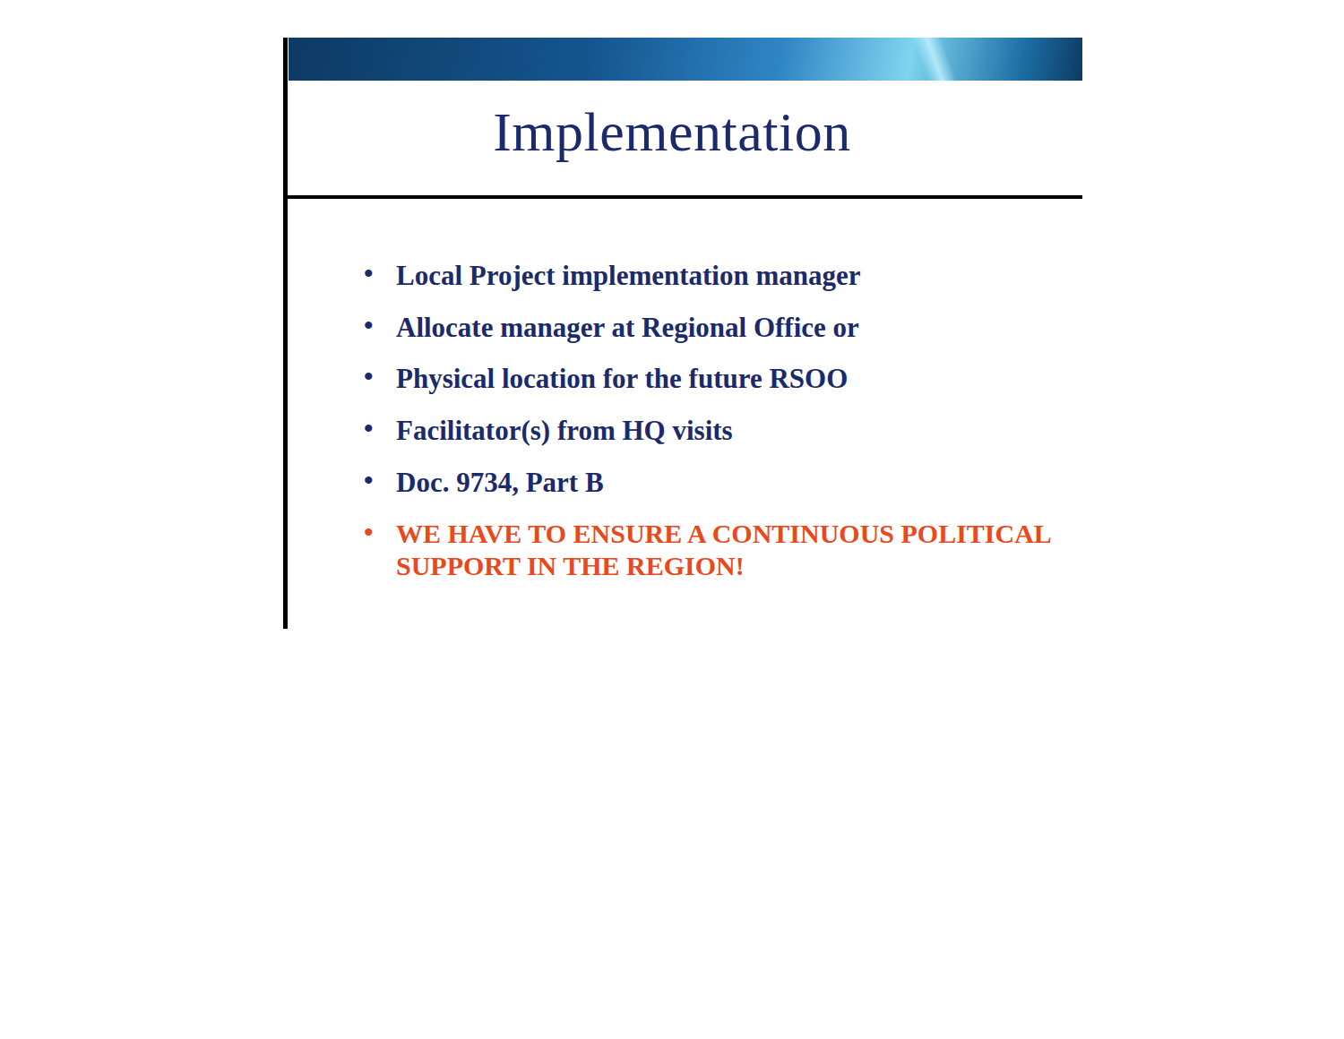Implementation
Local Project implementation manager
Allocate manager at Regional Office or
Physical location for the future RSOO
Facilitator(s) from HQ visits
Doc. 9734, Part B
WE HAVE TO ENSURE A CONTINUOUS POLITICAL SUPPORT IN THE REGION!